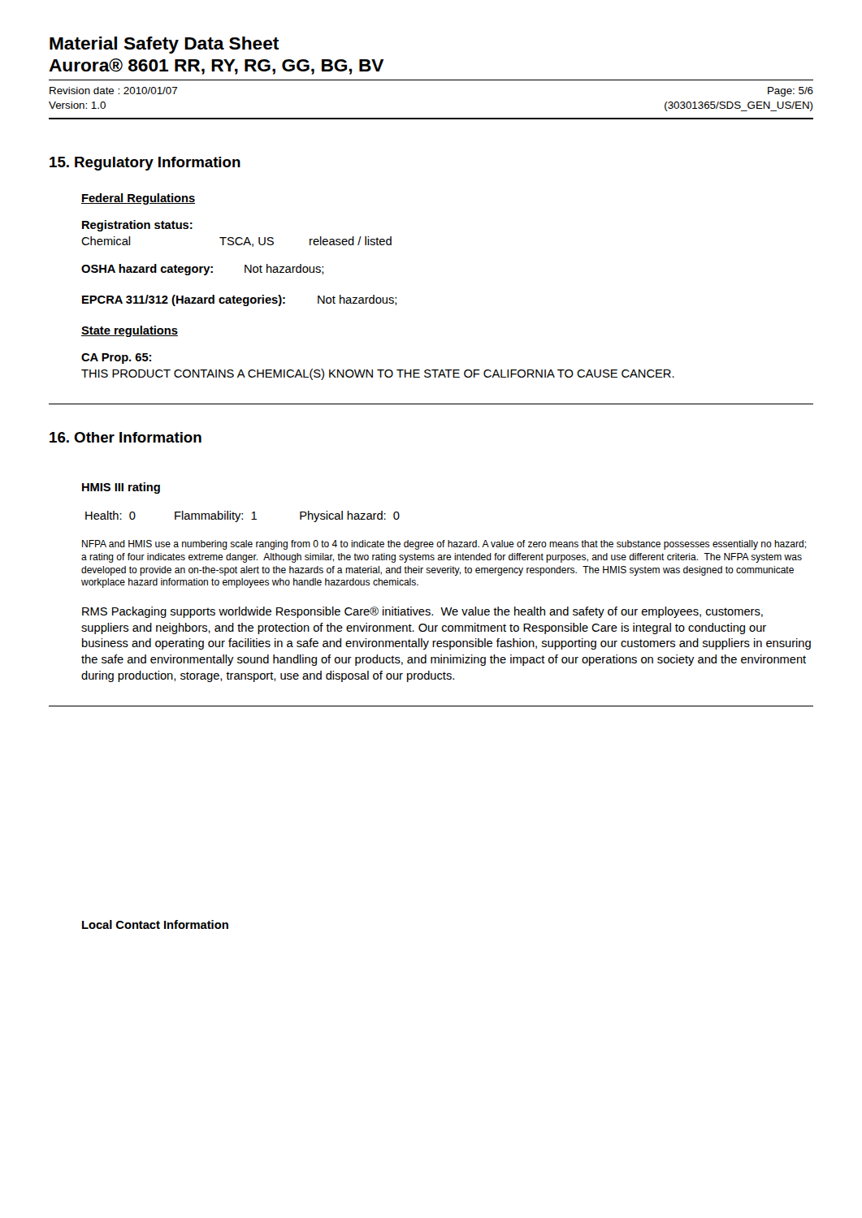Material Safety Data Sheet
Aurora® 8601 RR, RY, RG, GG, BG, BV
| Revision date : 2010/01/07 | Page: 5/6 |
| Version: 1.0 | (30301365/SDS_GEN_US/EN) |
15. Regulatory Information
Federal Regulations
Registration status:
Chemical TSCA, USreleased / listed
OSHA hazard category: Not hazardous;
EPCRA 311/312 (Hazard categories): Not hazardous;
State regulations
CA Prop. 65:
THIS PRODUCT CONTAINS A CHEMICAL(S) KNOWN TO THE STATE OF CALIFORNIA TO CAUSE CANCER.
16. Other Information
HMIS III rating
Health: 0 Flammability: 1 Physical hazard: 0
NFPA and HMIS use a numbering scale ranging from 0 to 4 to indicate the degree of hazard. A value of zero means that the substance possesses essentially no hazard; a rating of four indicates extreme danger. Although similar, the two rating systems are intended for different purposes, and use different criteria. The NFPA system was developed to provide an on-the-spot alert to the hazards of a material, and their severity, to emergency responders. The HMIS system was designed to communicate workplace hazard information to employees who handle hazardous chemicals.
RMS Packaging supports worldwide Responsible Care® initiatives. We value the health and safety of our employees, customers, suppliers and neighbors, and the protection of the environment. Our commitment to Responsible Care is integral to conducting our business and operating our facilities in a safe and environmentally responsible fashion, supporting our customers and suppliers in ensuring the safe and environmentally sound handling of our products, and minimizing the impact of our operations on society and the environment during production, storage, transport, use and disposal of our products.
Local Contact Information